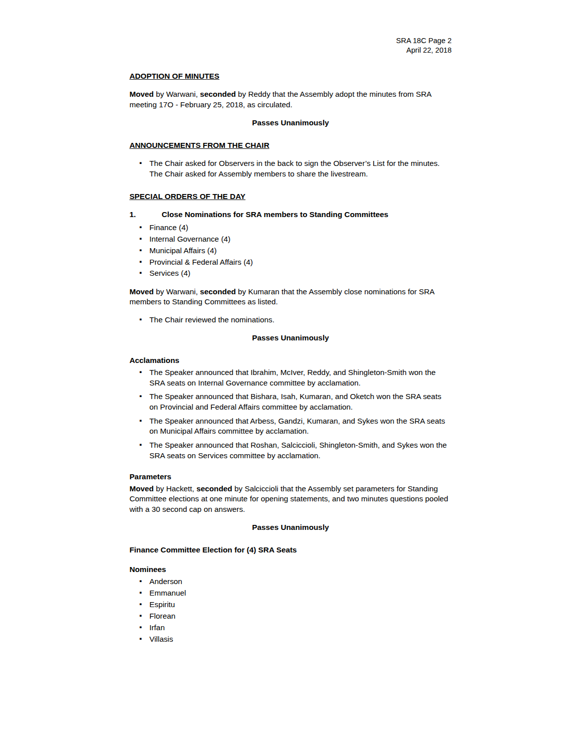SRA 18C Page 2
April 22, 2018
ADOPTION OF MINUTES
Moved by Warwani, seconded by Reddy that the Assembly adopt the minutes from SRA meeting 17O - February 25, 2018, as circulated.
Passes Unanimously
ANNOUNCEMENTS FROM THE CHAIR
The Chair asked for Observers in the back to sign the Observer’s List for the minutes. The Chair asked for Assembly members to share the livestream.
SPECIAL ORDERS OF THE DAY
1. Close Nominations for SRA members to Standing Committees
Finance (4)
Internal Governance (4)
Municipal Affairs (4)
Provincial & Federal Affairs (4)
Services (4)
Moved by Warwani, seconded by Kumaran that the Assembly close nominations for SRA members to Standing Committees as listed.
The Chair reviewed the nominations.
Passes Unanimously
Acclamations
The Speaker announced that Ibrahim, McIver, Reddy, and Shingleton-Smith won the SRA seats on Internal Governance committee by acclamation.
The Speaker announced that Bishara, Isah, Kumaran, and Oketch won the SRA seats on Provincial and Federal Affairs committee by acclamation.
The Speaker announced that Arbess, Gandzi, Kumaran, and Sykes won the SRA seats on Municipal Affairs committee by acclamation.
The Speaker announced that Roshan, Salciccioli, Shingleton-Smith, and Sykes won the SRA seats on Services committee by acclamation.
Parameters
Moved by Hackett, seconded by Salciccioli that the Assembly set parameters for Standing Committee elections at one minute for opening statements, and two minutes questions pooled with a 30 second cap on answers.
Passes Unanimously
Finance Committee Election for (4) SRA Seats
Nominees
Anderson
Emmanuel
Espiritu
Florean
Irfan
Villasis